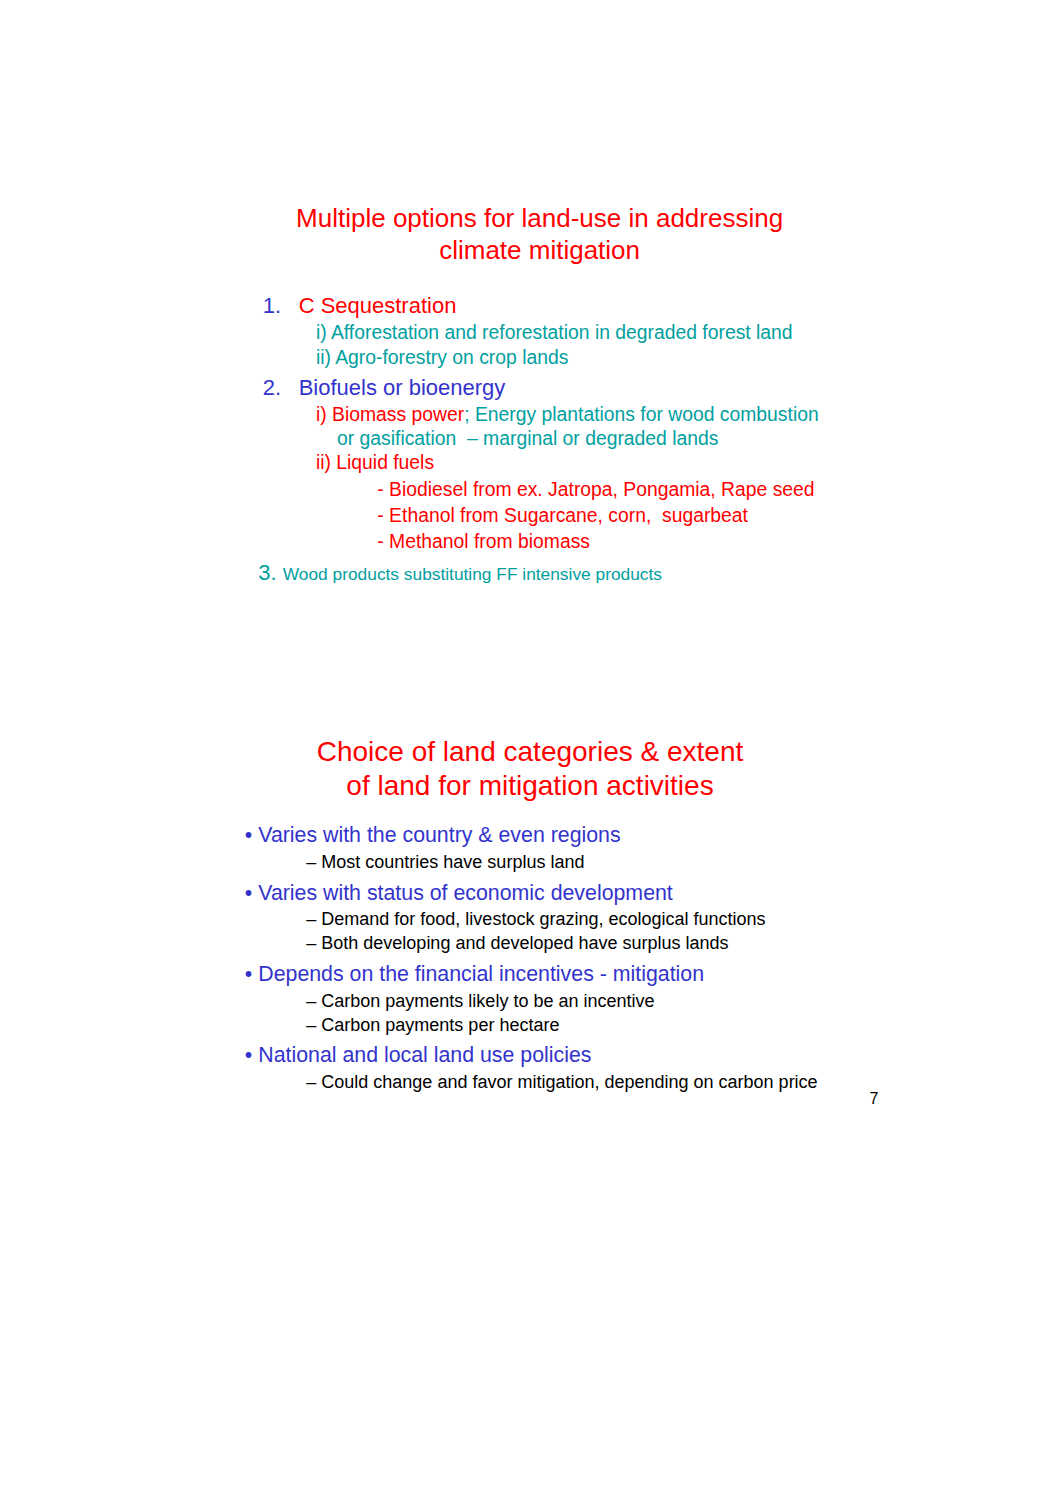Multiple options for land-use in addressing
climate mitigation
C Sequestration
i) Afforestation and reforestation in degraded forest land
ii) Agro-forestry on crop lands
Biofuels or bioenergy
i) Biomass power; Energy plantations for wood combustion or gasification – marginal or degraded lands
ii) Liquid fuels
- Biodiesel from ex. Jatropa, Pongamia, Rape seed
- Ethanol from Sugarcane, corn, sugarbeat
- Methanol from biomass
3. Wood products substituting FF intensive products
Choice of land categories & extent
of land for mitigation activities
• Varies with the country & even regions
– Most countries have surplus land
• Varies with status of economic development
– Demand for food, livestock grazing, ecological functions
– Both developing and developed have surplus lands
• Depends on the financial incentives - mitigation
– Carbon payments likely to be an incentive
– Carbon payments per hectare
• National and local land use policies
– Could change and favor mitigation, depending on carbon price
7